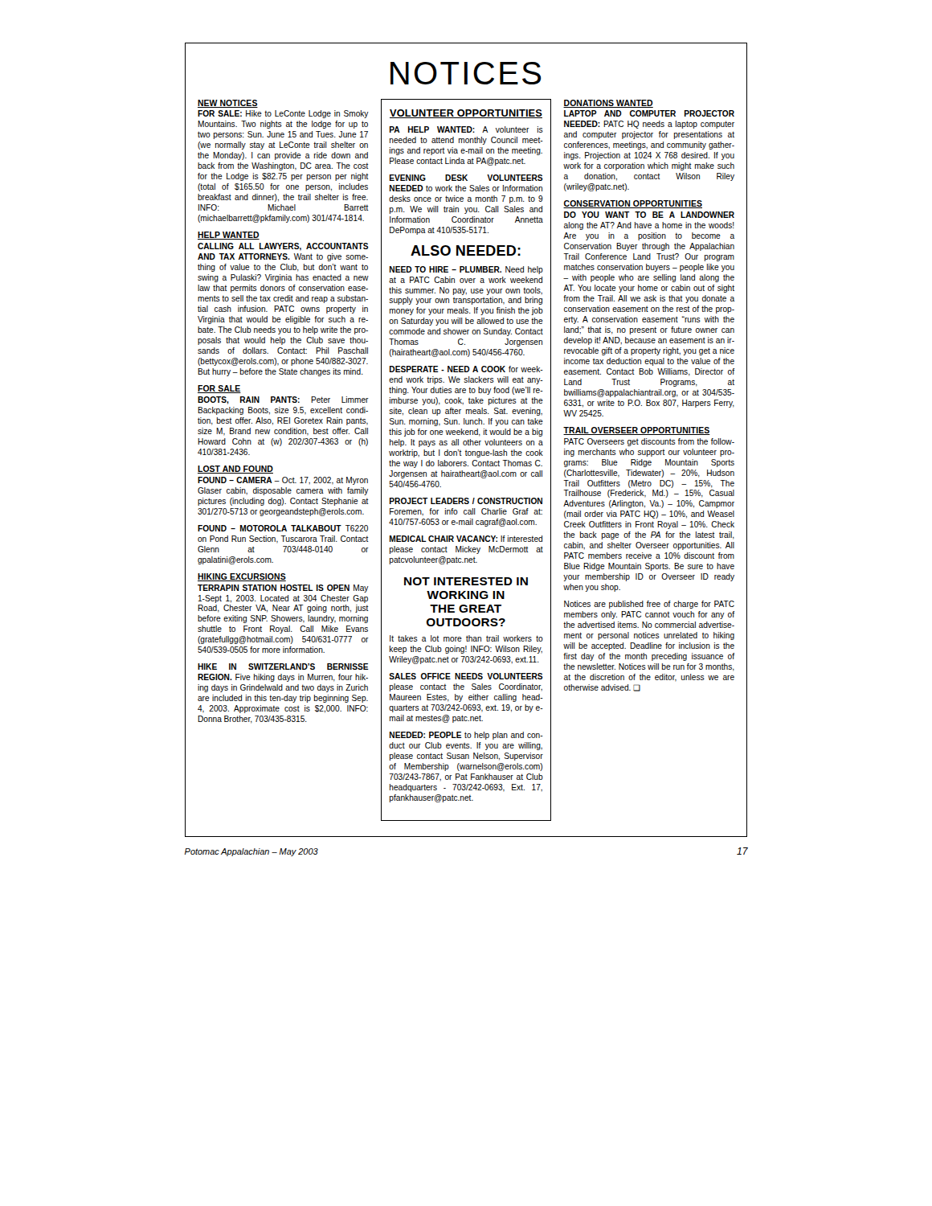NOTICES
NEW NOTICES
FOR SALE: Hike to LeConte Lodge in Smoky Mountains. Two nights at the lodge for up to two persons: Sun. June 15 and Tues. June 17 (we normally stay at LeConte trail shelter on the Monday). I can provide a ride down and back from the Washington, DC area. The cost for the Lodge is $82.75 per person per night (total of $165.50 for one person, includes breakfast and dinner), the trail shelter is free. INFO: Michael Barrett (michaelbarrett@pkfamily.com) 301/474-1814.
HELP WANTED
CALLING ALL LAWYERS, ACCOUNTANTS AND TAX ATTORNEYS. Want to give something of value to the Club, but don’t want to swing a Pulaski? Virginia has enacted a new law that permits donors of conservation easements to sell the tax credit and reap a substantial cash infusion. PATC owns property in Virginia that would be eligible for such a rebate. The Club needs you to help write the proposals that would help the Club save thousands of dollars. Contact: Phil Paschall (bettycox@erols.com), or phone 540/882-3027. But hurry – before the State changes its mind.
FOR SALE
BOOTS, RAIN PANTS: Peter Limmer Backpacking Boots, size 9.5, excellent condition, best offer. Also, REI Goretex Rain pants, size M, Brand new condition, best offer. Call Howard Cohn at (w) 202/307-4363 or (h) 410/381-2436.
LOST AND FOUND
FOUND – CAMERA – Oct. 17, 2002, at Myron Glaser cabin, disposable camera with family pictures (including dog). Contact Stephanie at 301/270-5713 or georgeandsteph@erols.com.
FOUND – MOTOROLA TALKABOUT T6220 on Pond Run Section, Tuscarora Trail. Contact Glenn at 703/448-0140 or gpalatini@erols.com.
HIKING EXCURSIONS
TERRAPIN STATION HOSTEL IS OPEN May 1-Sept 1, 2003. Located at 304 Chester Gap Road, Chester VA, Near AT going north, just before exiting SNP. Showers, laundry, morning shuttle to Front Royal. Call Mike Evans (gratefullgg@hotmail.com) 540/631-0777 or 540/539-0505 for more information.
HIKE IN SWITZERLAND’S BERNISSE REGION. Five hiking days in Murren, four hiking days in Grindelwald and two days in Zurich are included in this ten-day trip beginning Sep. 4, 2003. Approximate cost is $2,000. INFO: Donna Brother, 703/435-8315.
VOLUNTEER OPPORTUNITIES
PA HELP WANTED: A volunteer is needed to attend monthly Council meetings and report via e-mail on the meeting. Please contact Linda at PA@patc.net.
EVENING DESK VOLUNTEERS NEEDED to work the Sales or Information desks once or twice a month 7 p.m. to 9 p.m. We will train you. Call Sales and Information Coordinator Annetta DePompa at 410/535-5171.
ALSO NEEDED:
NEED TO HIRE – PLUMBER. Need help at a PATC Cabin over a work weekend this summer. No pay, use your own tools, supply your own transportation, and bring money for your meals. If you finish the job on Saturday you will be allowed to use the commode and shower on Sunday. Contact Thomas C. Jorgensen (hairatheart@aol.com) 540/456-4760.
DESPERATE - NEED A COOK for weekend work trips. We slackers will eat anything. Your duties are to buy food (we’ll reimburse you), cook, take pictures at the site, clean up after meals. Sat. evening, Sun. morning, Sun. lunch. If you can take this job for one weekend, it would be a big help. It pays as all other volunteers on a worktrip, but I don’t tongue-lash the cook the way I do laborers. Contact Thomas C. Jorgensen at hairatheart@aol.com or call 540/456-4760.
PROJECT LEADERS / CONSTRUCTION Foremen, for info call Charlie Graf at: 410/757-6053 or e-mail cagraf@aol.com.
MEDICAL CHAIR VACANCY: If interested please contact Mickey McDermott at patcvolunteer@patc.net.
NOT INTERESTED IN
WORKING IN
THE GREAT OUTDOORS?
It takes a lot more than trail workers to keep the Club going! INFO: Wilson Riley, Wriley@patc.net or 703/242-0693, ext.11.
SALES OFFICE NEEDS VOLUNTEERS please contact the Sales Coordinator, Maureen Estes, by either calling headquarters at 703/242-0693, ext. 19, or by e-mail at mestes@ patc.net.
NEEDED: PEOPLE to help plan and conduct our Club events. If you are willing, please contact Susan Nelson, Supervisor of Membership (warnelson@erols.com) 703/243-7867, or Pat Fankhauser at Club headquarters - 703/242-0693, Ext. 17, pfankhauser@patc.net.
DONATIONS WANTED
LAPTOP AND COMPUTER PROJECTOR NEEDED: PATC HQ needs a laptop computer and computer projector for presentations at conferences, meetings, and community gatherings. Projection at 1024 X 768 desired. If you work for a corporation which might make such a donation, contact Wilson Riley (wriley@patc.net).
CONSERVATION OPPORTUNITIES
DO YOU WANT TO BE A LANDOWNER along the AT? And have a home in the woods! Are you in a position to become a Conservation Buyer through the Appalachian Trail Conference Land Trust? Our program matches conservation buyers – people like you – with people who are selling land along the AT. You locate your home or cabin out of sight from the Trail. All we ask is that you donate a conservation easement on the rest of the property. A conservation easement “runs with the land;” that is, no present or future owner can develop it! AND, because an easement is an irrevocable gift of a property right, you get a nice income tax deduction equal to the value of the easement. Contact Bob Williams, Director of Land Trust Programs, at bwilliams@appalachiantrail.org, or at 304/535-6331, or write to P.O. Box 807, Harpers Ferry, WV 25425.
TRAIL OVERSEER OPPORTUNITIES
PATC Overseers get discounts from the following merchants who support our volunteer programs: Blue Ridge Mountain Sports (Charlottesville, Tidewater) – 20%, Hudson Trail Outfitters (Metro DC) – 15%, The Trailhouse (Frederick, Md.) – 15%, Casual Adventures (Arlington, Va.) – 10%, Campmor (mail order via PATC HQ) – 10%, and Weasel Creek Outfitters in Front Royal – 10%. Check the back page of the PA for the latest trail, cabin, and shelter Overseer opportunities. All PATC members receive a 10% discount from Blue Ridge Mountain Sports. Be sure to have your membership ID or Overseer ID ready when you shop.
Notices are published free of charge for PATC members only. PATC cannot vouch for any of the advertised items. No commercial advertisement or personal notices unrelated to hiking will be accepted. Deadline for inclusion is the first day of the month preceding issuance of the newsletter. Notices will be run for 3 months, at the discretion of the editor, unless we are otherwise advised. ❑
Potomac Appalachian – May 2003
17